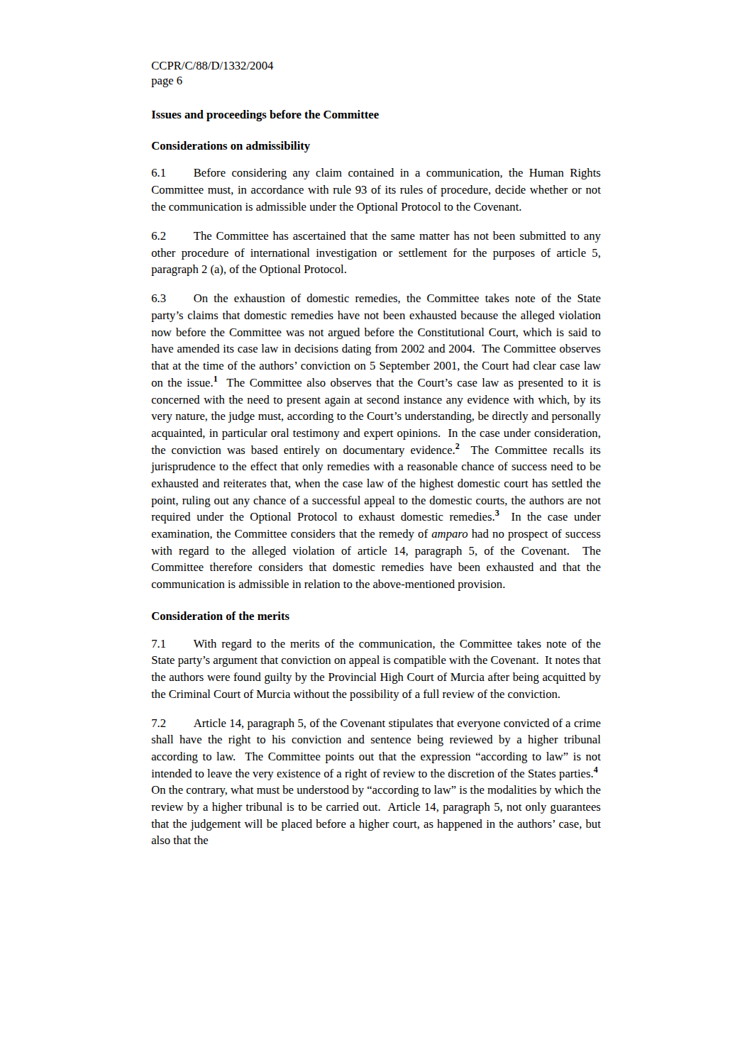CCPR/C/88/D/1332/2004page 6
Issues and proceedings before the Committee
Considerations on admissibility
6.1 Before considering any claim contained in a communication, the Human Rights Committee must, in accordance with rule 93 of its rules of procedure, decide whether or not the communication is admissible under the Optional Protocol to the Covenant.
6.2 The Committee has ascertained that the same matter has not been submitted to any other procedure of international investigation or settlement for the purposes of article 5, paragraph 2 (a), of the Optional Protocol.
6.3 On the exhaustion of domestic remedies, the Committee takes note of the State party’s claims that domestic remedies have not been exhausted because the alleged violation now before the Committee was not argued before the Constitutional Court, which is said to have amended its case law in decisions dating from 2002 and 2004. The Committee observes that at the time of the authors’ conviction on 5 September 2001, the Court had clear case law on the issue.1 The Committee also observes that the Court’s case law as presented to it is concerned with the need to present again at second instance any evidence with which, by its very nature, the judge must, according to the Court’s understanding, be directly and personally acquainted, in particular oral testimony and expert opinions. In the case under consideration, the conviction was based entirely on documentary evidence.2 The Committee recalls its jurisprudence to the effect that only remedies with a reasonable chance of success need to be exhausted and reiterates that, when the case law of the highest domestic court has settled the point, ruling out any chance of a successful appeal to the domestic courts, the authors are not required under the Optional Protocol to exhaust domestic remedies.3 In the case under examination, the Committee considers that the remedy of amparo had no prospect of success with regard to the alleged violation of article 14, paragraph 5, of the Covenant. The Committee therefore considers that domestic remedies have been exhausted and that the communication is admissible in relation to the above-mentioned provision.
Consideration of the merits
7.1 With regard to the merits of the communication, the Committee takes note of the State party’s argument that conviction on appeal is compatible with the Covenant. It notes that the authors were found guilty by the Provincial High Court of Murcia after being acquitted by the Criminal Court of Murcia without the possibility of a full review of the conviction.
7.2 Article 14, paragraph 5, of the Covenant stipulates that everyone convicted of a crime shall have the right to his conviction and sentence being reviewed by a higher tribunal according to law. The Committee points out that the expression “according to law” is not intended to leave the very existence of a right of review to the discretion of the States parties.4 On the contrary, what must be understood by “according to law” is the modalities by which the review by a higher tribunal is to be carried out. Article 14, paragraph 5, not only guarantees that the judgement will be placed before a higher court, as happened in the authors’ case, but also that the